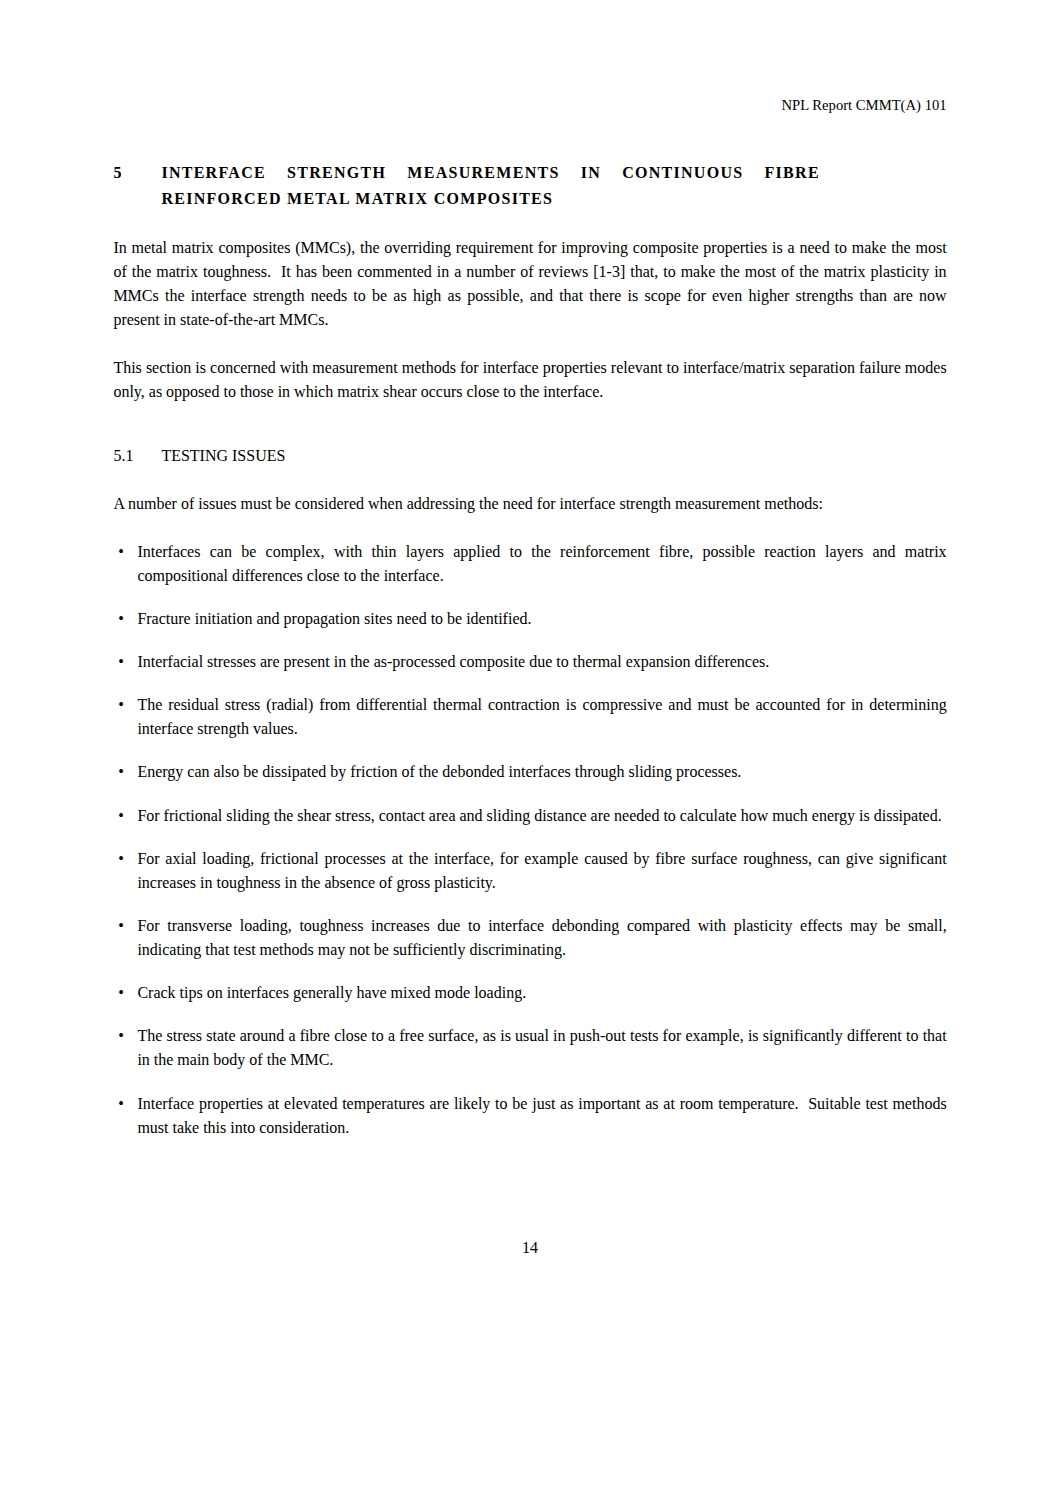NPL Report CMMT(A) 101
5 INTERFACE STRENGTH MEASUREMENTS IN CONTINUOUS FIBRE
REINFORCED METAL MATRIX COMPOSITES
In metal matrix composites (MMCs), the overriding requirement for improving composite properties is a need to make the most of the matrix toughness. It has been commented in a number of reviews [1-3] that, to make the most of the matrix plasticity in MMCs the interface strength needs to be as high as possible, and that there is scope for even higher strengths than are now present in state-of-the-art MMCs.
This section is concerned with measurement methods for interface properties relevant to interface/matrix separation failure modes only, as opposed to those in which matrix shear occurs close to the interface.
5.1 TESTING ISSUES
A number of issues must be considered when addressing the need for interface strength measurement methods:
Interfaces can be complex, with thin layers applied to the reinforcement fibre, possible reaction layers and matrix compositional differences close to the interface.
Fracture initiation and propagation sites need to be identified.
Interfacial stresses are present in the as-processed composite due to thermal expansion differences.
The residual stress (radial) from differential thermal contraction is compressive and must be accounted for in determining interface strength values.
Energy can also be dissipated by friction of the debonded interfaces through sliding processes.
For frictional sliding the shear stress, contact area and sliding distance are needed to calculate how much energy is dissipated.
For axial loading, frictional processes at the interface, for example caused by fibre surface roughness, can give significant increases in toughness in the absence of gross plasticity.
For transverse loading, toughness increases due to interface debonding compared with plasticity effects may be small, indicating that test methods may not be sufficiently discriminating.
Crack tips on interfaces generally have mixed mode loading.
The stress state around a fibre close to a free surface, as is usual in push-out tests for example, is significantly different to that in the main body of the MMC.
Interface properties at elevated temperatures are likely to be just as important as at room temperature. Suitable test methods must take this into consideration.
14